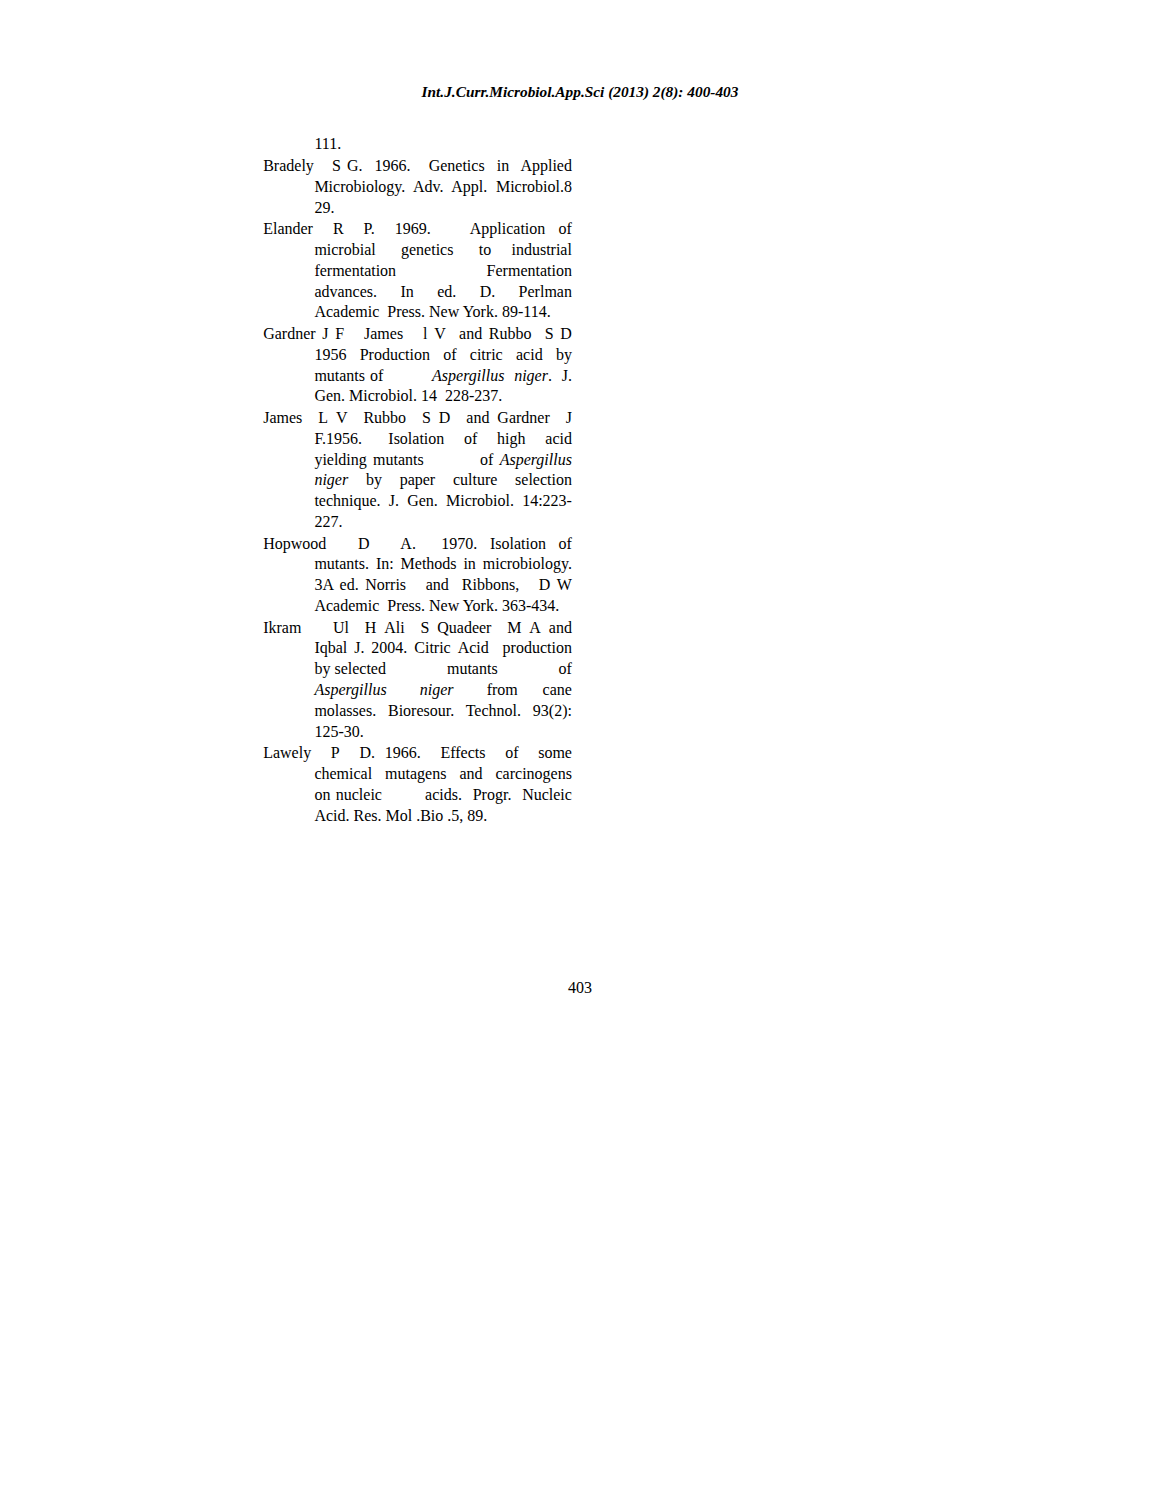Int.J.Curr.Microbiol.App.Sci (2013) 2(8): 400-403
111.
Bradely S G. 1966. Genetics in Applied Microbiology. Adv. Appl. Microbiol.8 29.
Elander R P. 1969. Application of microbial genetics to industrial fermentation Fermentation advances. In ed. D. Perlman Academic Press. New York. 89-114.
Gardner J F James l V and Rubbo S D 1956 Production of citric acid by mutants of Aspergillus niger. J. Gen. Microbiol. 14 228-237.
James L V Rubbo S D and Gardner J F.1956. Isolation of high acid yielding mutants of Aspergillus niger by paper culture selection technique. J. Gen. Microbiol. 14:223-227.
Hopwood D A. 1970. Isolation of mutants. In: Methods in microbiology. 3A ed. Norris and Ribbons, D W Academic Press. New York. 363-434.
Ikram Ul H Ali S Quadeer M A and Iqbal J. 2004. Citric Acid production by selected mutants of Aspergillus niger from cane molasses. Bioresour. Technol. 93(2): 125-30.
Lawely P D. 1966. Effects of some chemical mutagens and carcinogens on nucleic acids. Progr. Nucleic Acid. Res. Mol .Bio .5, 89.
403